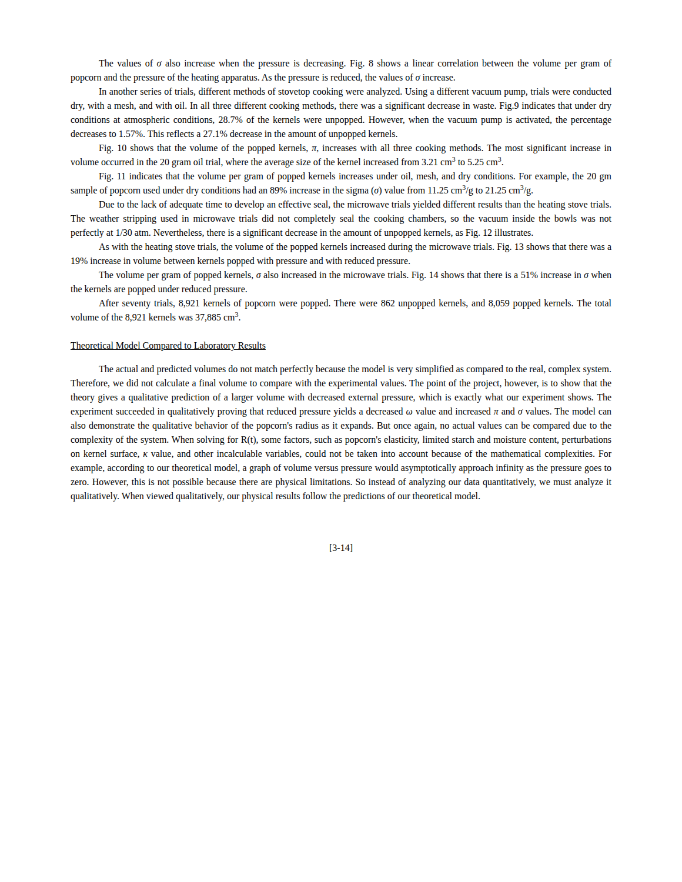The values of σ also increase when the pressure is decreasing. Fig. 8 shows a linear correlation between the volume per gram of popcorn and the pressure of the heating apparatus. As the pressure is reduced, the values of σ increase.
In another series of trials, different methods of stovetop cooking were analyzed. Using a different vacuum pump, trials were conducted dry, with a mesh, and with oil. In all three different cooking methods, there was a significant decrease in waste. Fig.9 indicates that under dry conditions at atmospheric conditions, 28.7% of the kernels were unpopped. However, when the vacuum pump is activated, the percentage decreases to 1.57%. This reflects a 27.1% decrease in the amount of unpopped kernels.
Fig. 10 shows that the volume of the popped kernels, π, increases with all three cooking methods. The most significant increase in volume occurred in the 20 gram oil trial, where the average size of the kernel increased from 3.21 cm3 to 5.25 cm3.
Fig. 11 indicates that the volume per gram of popped kernels increases under oil, mesh, and dry conditions. For example, the 20 gm sample of popcorn used under dry conditions had an 89% increase in the sigma (σ) value from 11.25 cm3/g to 21.25 cm3/g.
Due to the lack of adequate time to develop an effective seal, the microwave trials yielded different results than the heating stove trials. The weather stripping used in microwave trials did not completely seal the cooking chambers, so the vacuum inside the bowls was not perfectly at 1/30 atm. Nevertheless, there is a significant decrease in the amount of unpopped kernels, as Fig. 12 illustrates.
As with the heating stove trials, the volume of the popped kernels increased during the microwave trials. Fig. 13 shows that there was a 19% increase in volume between kernels popped with pressure and with reduced pressure.
The volume per gram of popped kernels, σ also increased in the microwave trials. Fig. 14 shows that there is a 51% increase in σ when the kernels are popped under reduced pressure.
After seventy trials, 8,921 kernels of popcorn were popped. There were 862 unpopped kernels, and 8,059 popped kernels. The total volume of the 8,921 kernels was 37,885 cm3.
Theoretical Model Compared to Laboratory Results
The actual and predicted volumes do not match perfectly because the model is very simplified as compared to the real, complex system. Therefore, we did not calculate a final volume to compare with the experimental values. The point of the project, however, is to show that the theory gives a qualitative prediction of a larger volume with decreased external pressure, which is exactly what our experiment shows. The experiment succeeded in qualitatively proving that reduced pressure yields a decreased ω value and increased π and σ values. The model can also demonstrate the qualitative behavior of the popcorn's radius as it expands. But once again, no actual values can be compared due to the complexity of the system. When solving for R(t), some factors, such as popcorn's elasticity, limited starch and moisture content, perturbations on kernel surface, κ value, and other incalculable variables, could not be taken into account because of the mathematical complexities. For example, according to our theoretical model, a graph of volume versus pressure would asymptotically approach infinity as the pressure goes to zero. However, this is not possible because there are physical limitations. So instead of analyzing our data quantitatively, we must analyze it qualitatively. When viewed qualitatively, our physical results follow the predictions of our theoretical model.
[3-14]